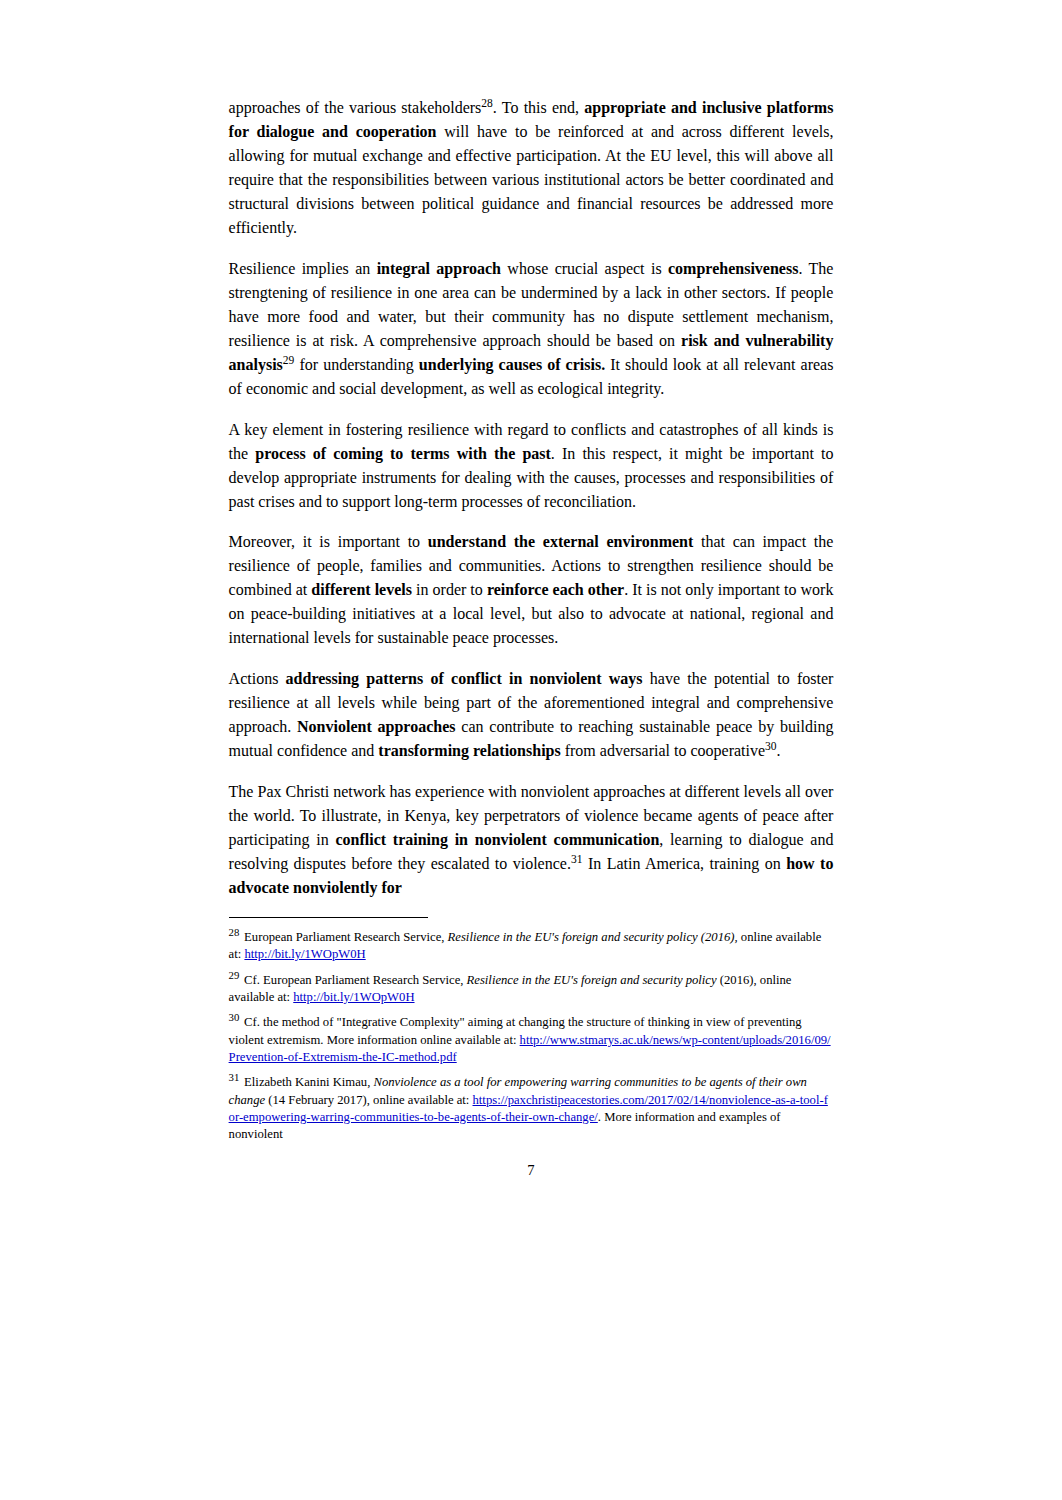approaches of the various stakeholders28. To this end, appropriate and inclusive platforms for dialogue and cooperation will have to be reinforced at and across different levels, allowing for mutual exchange and effective participation. At the EU level, this will above all require that the responsibilities between various institutional actors be better coordinated and structural divisions between political guidance and financial resources be addressed more efficiently.
Resilience implies an integral approach whose crucial aspect is comprehensiveness. The strengtening of resilience in one area can be undermined by a lack in other sectors. If people have more food and water, but their community has no dispute settlement mechanism, resilience is at risk. A comprehensive approach should be based on risk and vulnerability analysis29 for understanding underlying causes of crisis. It should look at all relevant areas of economic and social development, as well as ecological integrity.
A key element in fostering resilience with regard to conflicts and catastrophes of all kinds is the process of coming to terms with the past. In this respect, it might be important to develop appropriate instruments for dealing with the causes, processes and responsibilities of past crises and to support long-term processes of reconciliation.
Moreover, it is important to understand the external environment that can impact the resilience of people, families and communities. Actions to strengthen resilience should be combined at different levels in order to reinforce each other. It is not only important to work on peace-building initiatives at a local level, but also to advocate at national, regional and international levels for sustainable peace processes.
Actions addressing patterns of conflict in nonviolent ways have the potential to foster resilience at all levels while being part of the aforementioned integral and comprehensive approach. Nonviolent approaches can contribute to reaching sustainable peace by building mutual confidence and transforming relationships from adversarial to cooperative30.
The Pax Christi network has experience with nonviolent approaches at different levels all over the world. To illustrate, in Kenya, key perpetrators of violence became agents of peace after participating in conflict training in nonviolent communication, learning to dialogue and resolving disputes before they escalated to violence.31 In Latin America, training on how to advocate nonviolently for
28 European Parliament Research Service, Resilience in the EU's foreign and security policy (2016), online available at: http://bit.ly/1WOpW0H
29 Cf. European Parliament Research Service, Resilience in the EU's foreign and security policy (2016), online available at: http://bit.ly/1WOpW0H
30 Cf. the method of "Integrative Complexity" aiming at changing the structure of thinking in view of preventing violent extremism. More information online available at: http://www.stmarys.ac.uk/news/wp-content/uploads/2016/09/Prevention-of-Extremism-the-IC-method.pdf
31 Elizabeth Kanini Kimau, Nonviolence as a tool for empowering warring communities to be agents of their own change (14 February 2017), online available at: https://paxchristipeacestories.com/2017/02/14/nonviolence-as-a-tool-for-empowering-warring-communities-to-be-agents-of-their-own-change/. More information and examples of nonviolent
7